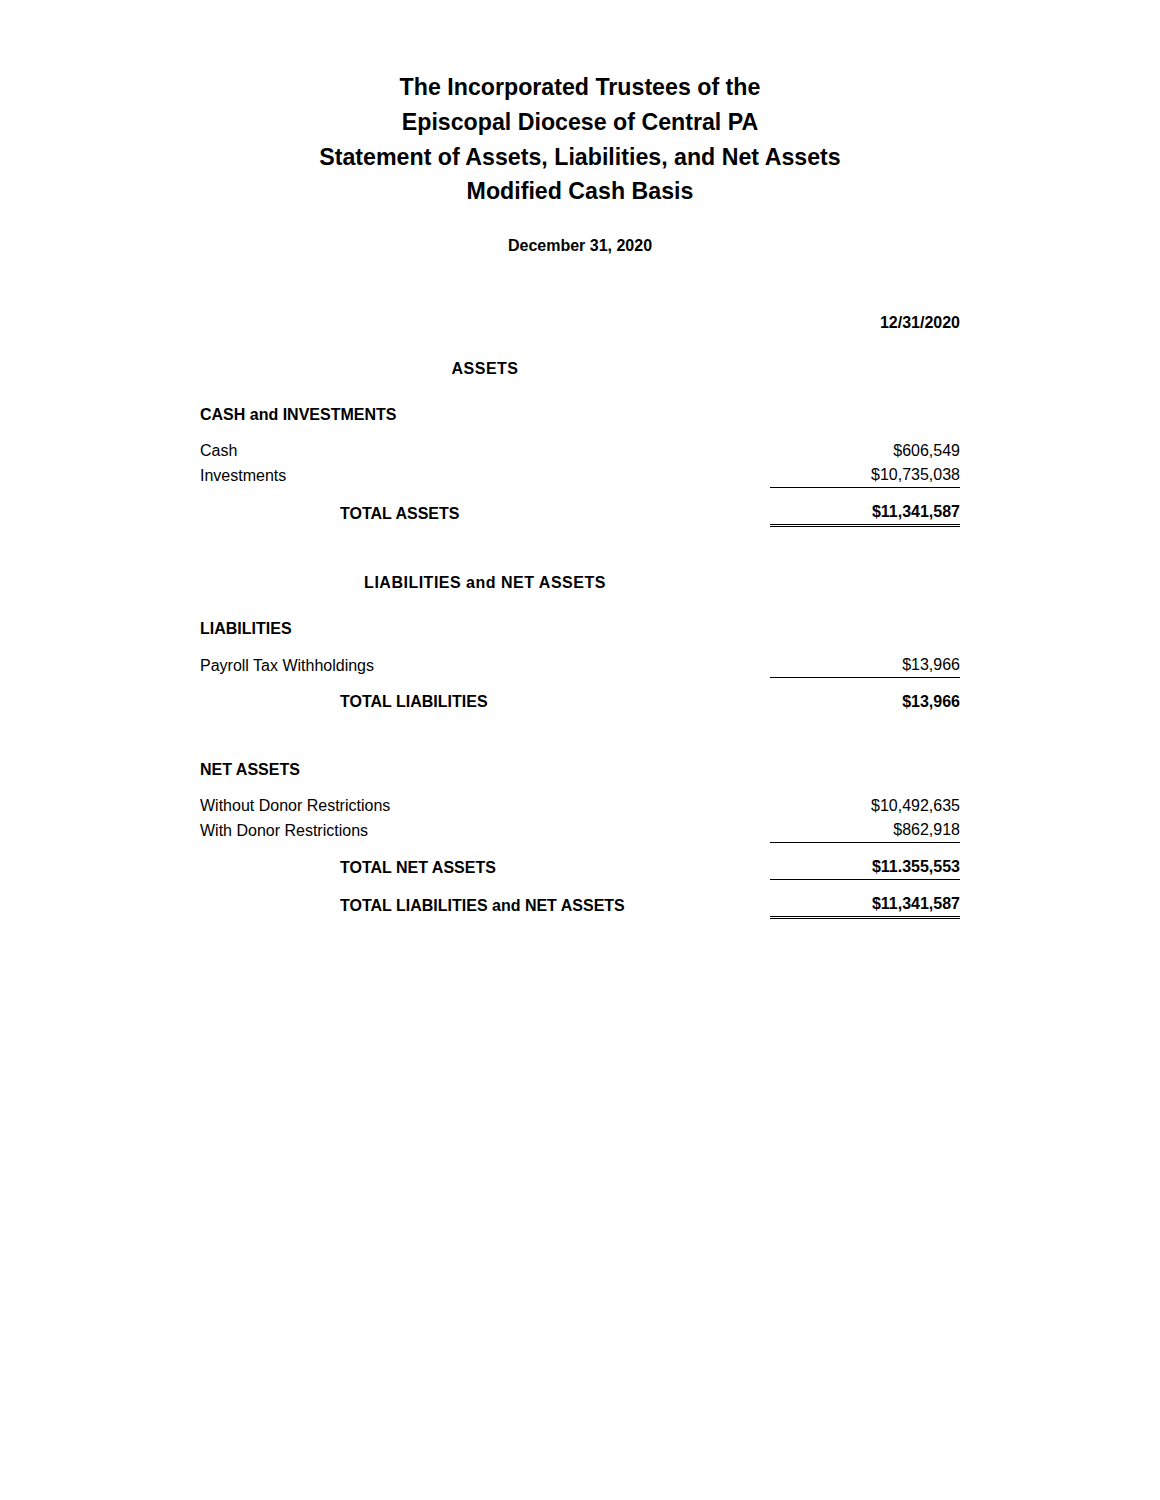The Incorporated Trustees of the
Episcopal Diocese of Central PA
Statement of Assets, Liabilities, and Net Assets
Modified Cash Basis
December 31, 2020
| | 12/31/2020 |
| ASSETS |
| CASH and INVESTMENTS | |
| Cash | $606,549 |
| Investments | $10,735,038 |
| TOTAL ASSETS | $11,341,587 |
| LIABILITIES and NET ASSETS |
| LIABILITIES | |
| Payroll Tax Withholdings | $13,966 |
| TOTAL LIABILITIES | $13,966 |
| NET ASSETS | |
| Without Donor Restrictions | $10,492,635 |
| With Donor Restrictions | $862,918 |
| TOTAL NET ASSETS | $11.355,553 |
| TOTAL LIABILITIES and NET ASSETS | $11,341,587 |